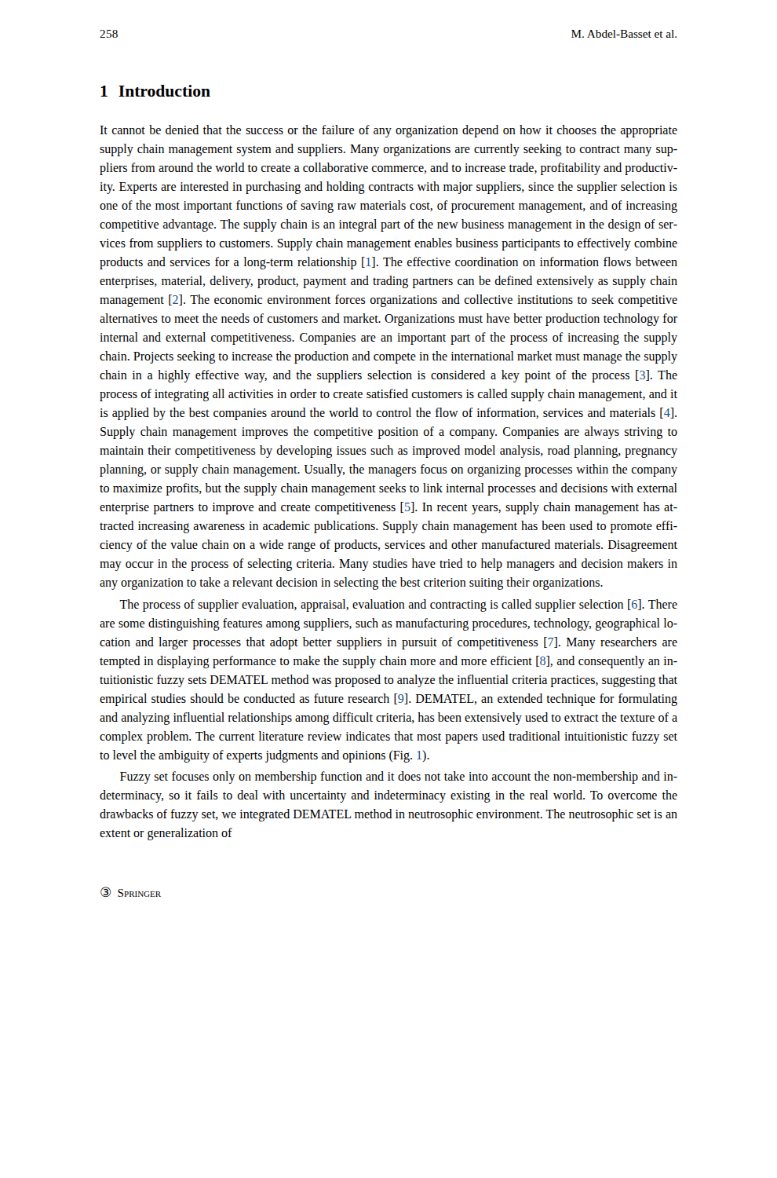258 M. Abdel-Basset et al.
1 Introduction
It cannot be denied that the success or the failure of any organization depend on how it chooses the appropriate supply chain management system and suppliers. Many organizations are currently seeking to contract many suppliers from around the world to create a collaborative commerce, and to increase trade, profitability and productivity. Experts are interested in purchasing and holding contracts with major suppliers, since the supplier selection is one of the most important functions of saving raw materials cost, of procurement management, and of increasing competitive advantage. The supply chain is an integral part of the new business management in the design of services from suppliers to customers. Supply chain management enables business participants to effectively combine products and services for a long-term relationship [1]. The effective coordination on information flows between enterprises, material, delivery, product, payment and trading partners can be defined extensively as supply chain management [2]. The economic environment forces organizations and collective institutions to seek competitive alternatives to meet the needs of customers and market. Organizations must have better production technology for internal and external competitiveness. Companies are an important part of the process of increasing the supply chain. Projects seeking to increase the production and compete in the international market must manage the supply chain in a highly effective way, and the suppliers selection is considered a key point of the process [3]. The process of integrating all activities in order to create satisfied customers is called supply chain management, and it is applied by the best companies around the world to control the flow of information, services and materials [4]. Supply chain management improves the competitive position of a company. Companies are always striving to maintain their competitiveness by developing issues such as improved model analysis, road planning, pregnancy planning, or supply chain management. Usually, the managers focus on organizing processes within the company to maximize profits, but the supply chain management seeks to link internal processes and decisions with external enterprise partners to improve and create competitiveness [5]. In recent years, supply chain management has attracted increasing awareness in academic publications. Supply chain management has been used to promote efficiency of the value chain on a wide range of products, services and other manufactured materials. Disagreement may occur in the process of selecting criteria. Many studies have tried to help managers and decision makers in any organization to take a relevant decision in selecting the best criterion suiting their organizations.
The process of supplier evaluation, appraisal, evaluation and contracting is called supplier selection [6]. There are some distinguishing features among suppliers, such as manufacturing procedures, technology, geographical location and larger processes that adopt better suppliers in pursuit of competitiveness [7]. Many researchers are tempted in displaying performance to make the supply chain more and more efficient [8], and consequently an intuitionistic fuzzy sets DEMATEL method was proposed to analyze the influential criteria practices, suggesting that empirical studies should be conducted as future research [9]. DEMATEL, an extended technique for formulating and analyzing influential relationships among difficult criteria, has been extensively used to extract the texture of a complex problem. The current literature review indicates that most papers used traditional intuitionistic fuzzy set to level the ambiguity of experts judgments and opinions (Fig. 1).
Fuzzy set focuses only on membership function and it does not take into account the non-membership and indeterminacy, so it fails to deal with uncertainty and indeterminacy existing in the real world. To overcome the drawbacks of fuzzy set, we integrated DEMATEL method in neutrosophic environment. The neutrosophic set is an extent or generalization of
③ Springer